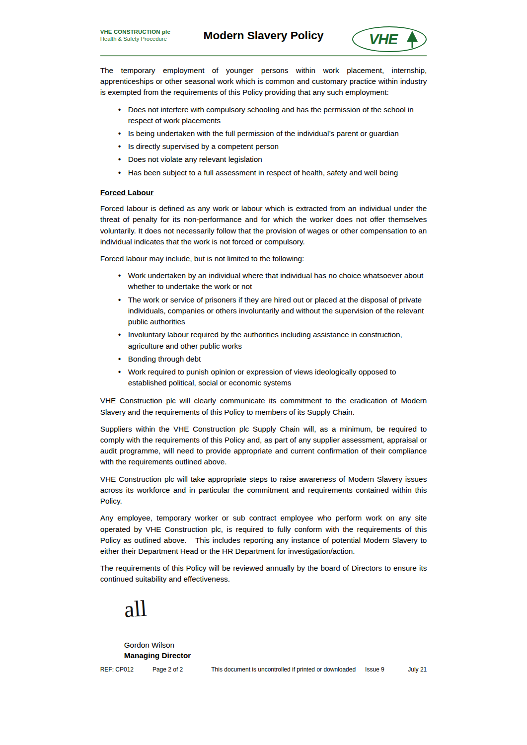VHE CONSTRUCTION plc
Health & Safety Procedure
Modern Slavery Policy
VHE
The temporary employment of younger persons within work placement, internship, apprenticeships or other seasonal work which is common and customary practice within industry is exempted from the requirements of this Policy providing that any such employment:
Does not interfere with compulsory schooling and has the permission of the school in respect of work placements
Is being undertaken with the full permission of the individual’s parent or guardian
Is directly supervised by a competent person
Does not violate any relevant legislation
Has been subject to a full assessment in respect of health, safety and well being
Forced Labour
Forced labour is defined as any work or labour which is extracted from an individual under the threat of penalty for its non-performance and for which the worker does not offer themselves voluntarily. It does not necessarily follow that the provision of wages or other compensation to an individual indicates that the work is not forced or compulsory.
Forced labour may include, but is not limited to the following:
Work undertaken by an individual where that individual has no choice whatsoever about whether to undertake the work or not
The work or service of prisoners if they are hired out or placed at the disposal of private individuals, companies or others involuntarily and without the supervision of the relevant public authorities
Involuntary labour required by the authorities including assistance in construction, agriculture and other public works
Bonding through debt
Work required to punish opinion or expression of views ideologically opposed to established political, social or economic systems
VHE Construction plc will clearly communicate its commitment to the eradication of Modern Slavery and the requirements of this Policy to members of its Supply Chain.
Suppliers within the VHE Construction plc Supply Chain will, as a minimum, be required to comply with the requirements of this Policy and, as part of any supplier assessment, appraisal or audit programme, will need to provide appropriate and current confirmation of their compliance with the requirements outlined above.
VHE Construction plc will take appropriate steps to raise awareness of Modern Slavery issues across its workforce and in particular the commitment and requirements contained within this Policy.
Any employee, temporary worker or sub contract employee who perform work on any site operated by VHE Construction plc, is required to fully conform with the requirements of this Policy as outlined above. This includes reporting any instance of potential Modern Slavery to either their Department Head or the HR Department for investigation/action.
The requirements of this Policy will be reviewed annually by the board of Directors to ensure its continued suitability and effectiveness.
all
Gordon Wilson
Managing Director
REF: CP012 Page 2 of 2 This document is uncontrolled if printed or downloaded Issue 9 July 21